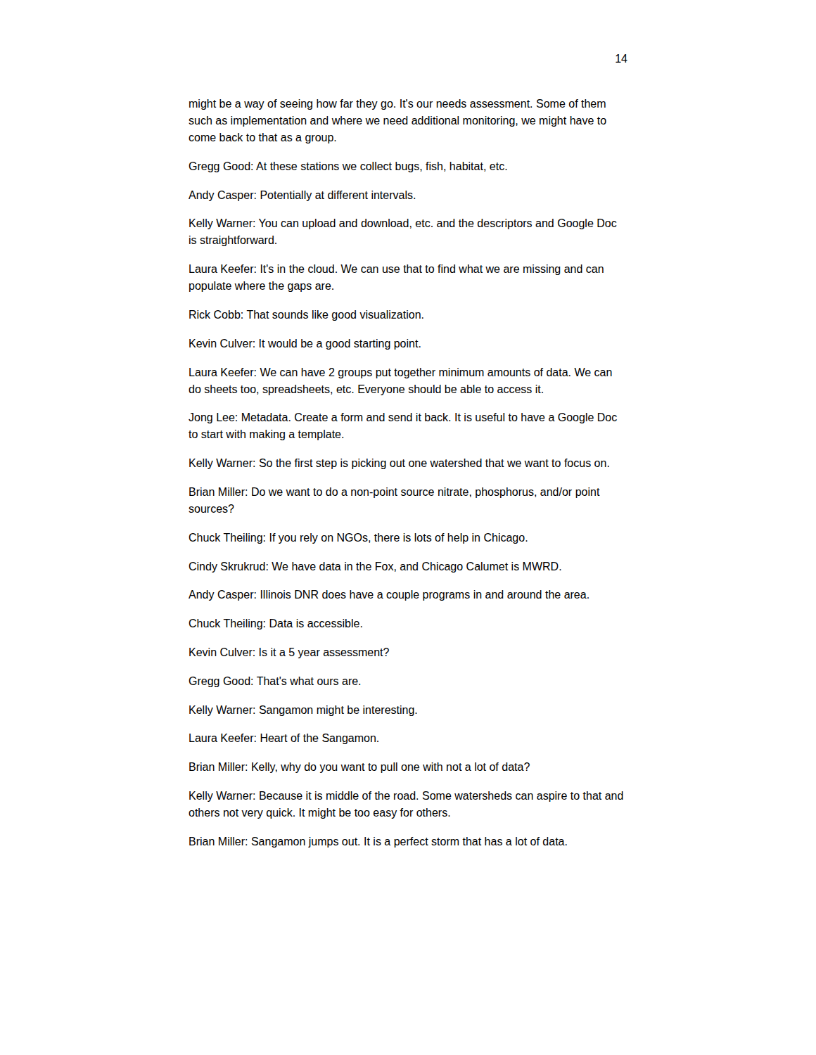14
might be a way of seeing how far they go. It's our needs assessment. Some of them such as implementation and where we need additional monitoring, we might have to come back to that as a group.
Gregg Good: At these stations we collect bugs, fish, habitat, etc.
Andy Casper: Potentially at different intervals.
Kelly Warner: You can upload and download, etc. and the descriptors and Google Doc is straightforward.
Laura Keefer: It's in the cloud. We can use that to find what we are missing and can populate where the gaps are.
Rick Cobb: That sounds like good visualization.
Kevin Culver: It would be a good starting point.
Laura Keefer: We can have 2 groups put together minimum amounts of data. We can do sheets too, spreadsheets, etc. Everyone should be able to access it.
Jong Lee: Metadata. Create a form and send it back. It is useful to have a Google Doc to start with making a template.
Kelly Warner: So the first step is picking out one watershed that we want to focus on.
Brian Miller: Do we want to do a non-point source nitrate, phosphorus, and/or point sources?
Chuck Theiling: If you rely on NGOs, there is lots of help in Chicago.
Cindy Skrukrud: We have data in the Fox, and Chicago Calumet is MWRD.
Andy Casper: Illinois DNR does have a couple programs in and around the area.
Chuck Theiling: Data is accessible.
Kevin Culver: Is it a 5 year assessment?
Gregg Good: That's what ours are.
Kelly Warner: Sangamon might be interesting.
Laura Keefer: Heart of the Sangamon.
Brian Miller: Kelly, why do you want to pull one with not a lot of data?
Kelly Warner: Because it is middle of the road. Some watersheds can aspire to that and others not very quick. It might be too easy for others.
Brian Miller: Sangamon jumps out. It is a perfect storm that has a lot of data.